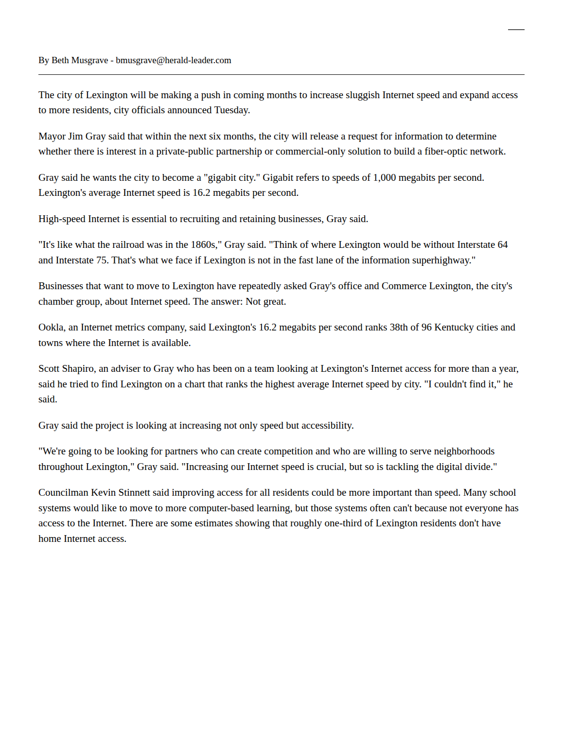By Beth Musgrave - bmusgrave@herald-leader.com
The city of Lexington will be making a push in coming months to increase sluggish Internet speed and expand access to more residents, city officials announced Tuesday.
Mayor Jim Gray said that within the next six months, the city will release a request for information to determine whether there is interest in a private-public partnership or commercial-only solution to build a fiber-optic network.
Gray said he wants the city to become a "gigabit city." Gigabit refers to speeds of 1,000 megabits per second. Lexington's average Internet speed is 16.2 megabits per second.
High-speed Internet is essential to recruiting and retaining businesses, Gray said.
"It's like what the railroad was in the 1860s," Gray said. "Think of where Lexington would be without Interstate 64 and Interstate 75. That's what we face if Lexington is not in the fast lane of the information superhighway."
Businesses that want to move to Lexington have repeatedly asked Gray's office and Commerce Lexington, the city's chamber group, about Internet speed. The answer: Not great.
Ookla, an Internet metrics company, said Lexington's 16.2 megabits per second ranks 38th of 96 Kentucky cities and towns where the Internet is available.
Scott Shapiro, an adviser to Gray who has been on a team looking at Lexington's Internet access for more than a year, said he tried to find Lexington on a chart that ranks the highest average Internet speed by city. "I couldn't find it," he said.
Gray said the project is looking at increasing not only speed but accessibility.
"We're going to be looking for partners who can create competition and who are willing to serve neighborhoods throughout Lexington," Gray said. "Increasing our Internet speed is crucial, but so is tackling the digital divide."
Councilman Kevin Stinnett said improving access for all residents could be more important than speed. Many school systems would like to move to more computer-based learning, but those systems often can't because not everyone has access to the Internet. There are some estimates showing that roughly one-third of Lexington residents don't have home Internet access.